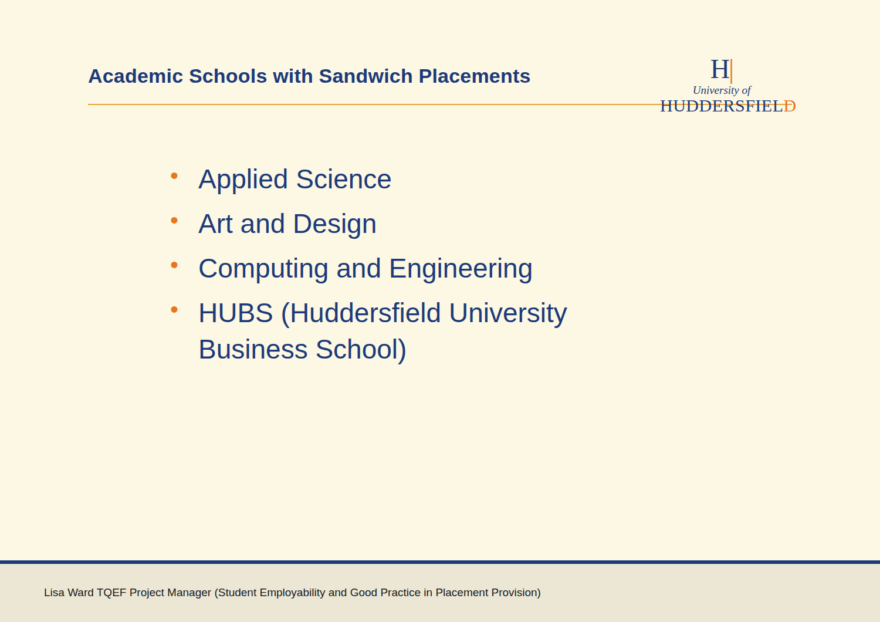Academic Schools with Sandwich Placements
H|
University of
HUDDERSFIELD
Applied Science
Art and Design
Computing and Engineering
HUBS (Huddersfield University Business School)
Lisa Ward TQEF Project Manager (Student Employability and Good Practice in Placement Provision)